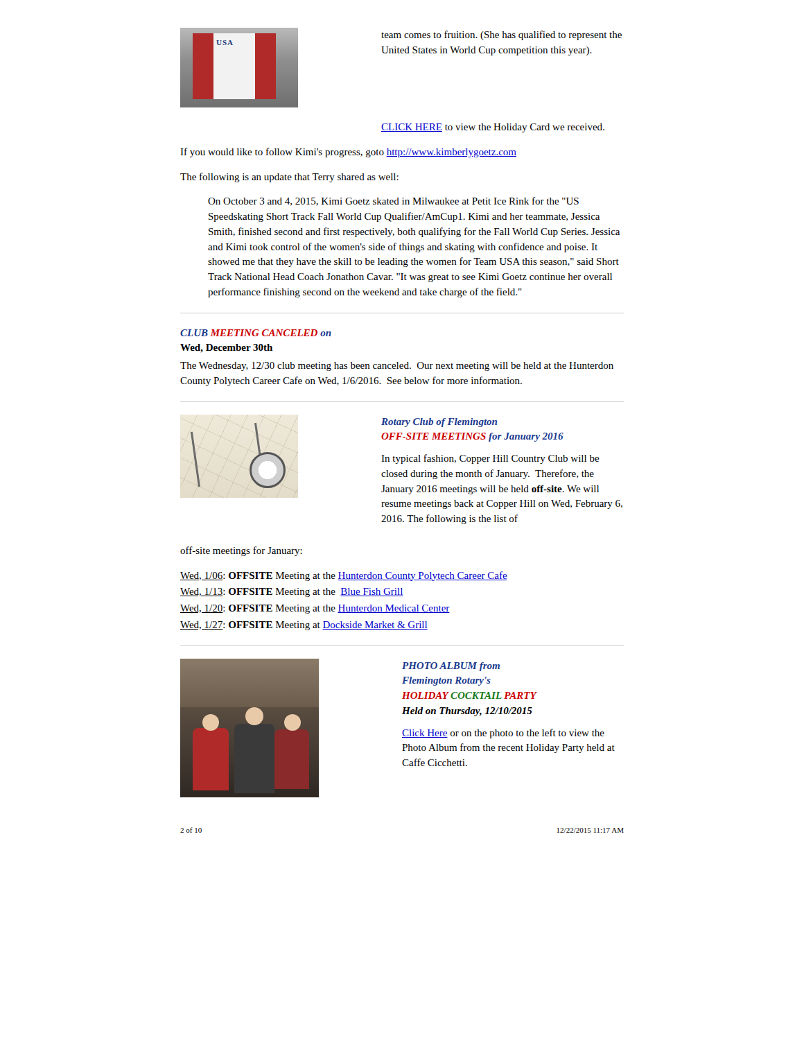USA
team comes to fruition. (She has qualified to represent the United States in World Cup competition this year).
CLICK HERE to view the Holiday Card we received.
If you would like to follow Kimi's progress, goto http://www.kimberlygoetz.com
The following is an update that Terry shared as well:
On October 3 and 4, 2015, Kimi Goetz skated in Milwaukee at Petit Ice Rink for the "US Speedskating Short Track Fall World Cup Qualifier/AmCup1. Kimi and her teammate, Jessica Smith, finished second and first respectively, both qualifying for the Fall World Cup Series. Jessica and Kimi took control of the women's side of things and skating with confidence and poise. It showed me that they have the skill to be leading the women for Team USA this season," said Short Track National Head Coach Jonathon Cavar. "It was great to see Kimi Goetz continue her overall performance finishing second on the weekend and take charge of the field."
CLUB MEETING CANCELED on
Wed, December 30th
The Wednesday, 12/30 club meeting has been canceled. Our next meeting will be held at the Hunterdon County Polytech Career Cafe on Wed, 1/6/2016. See below for more information.
Rotary Club of Flemington
OFF-SITE MEETINGS for January 2016
In typical fashion, Copper Hill Country Club will be closed during the month of January. Therefore, the January 2016 meetings will be held off-site. We will resume meetings back at Copper Hill on Wed, February 6, 2016. The following is the list of
off-site meetings for January:
Wed, 1/06: OFFSITE Meeting at the Hunterdon County Polytech Career Cafe
Wed, 1/13: OFFSITE Meeting at the Blue Fish Grill
Wed, 1/20: OFFSITE Meeting at the Hunterdon Medical Center
Wed, 1/27: OFFSITE Meeting at Dockside Market & Grill
PHOTO ALBUM from
Flemington Rotary's
HOLIDAY COCKTAIL PARTY
Held on Thursday, 12/10/2015
Click Here or on the photo to the left to view the Photo Album from the recent Holiday Party held at Caffe Cicchetti.
2 of 10
12/22/2015 11:17 AM